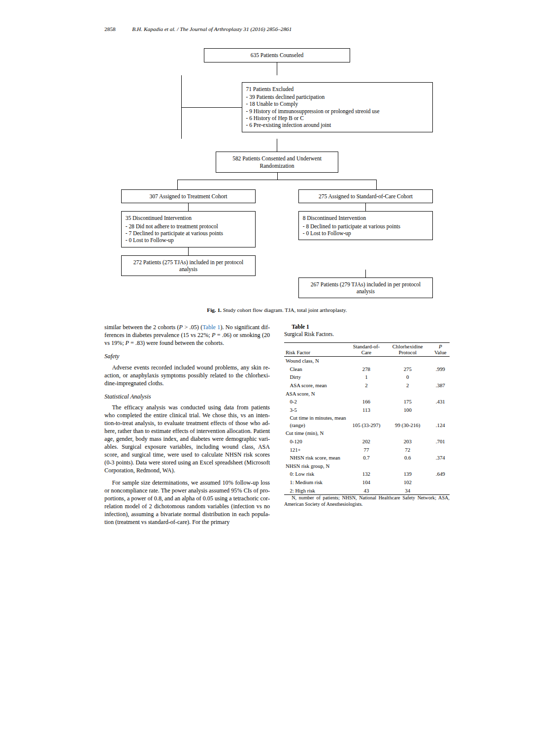2858 B.H. Kapadia et al. / The Journal of Arthroplasty 31 (2016) 2856–2861
635 Patients Counseled
71 Patients Excluded
- 39 Patients declined participation
- 18 Unable to Comply
- 9 History of immunosuppression or prolonged streoid use
- 6 History of Hep B or C
- 6 Pre-existing infection around joint
582 Patients Consented and Underwent Randomization
307 Assigned to Treatment Cohort
35 Discontinued Intervention
- 28 Did not adhere to treatment protocol
- 7 Declined to participate at various points
- 0 Lost to Follow-up
272 Patients (275 TJAs) included in per protocol analysis
275 Assigned to Standard-of-Care Cohort
8 Discontinued Intervention
- 8 Declined to participate at various points
- 0 Lost to Follow-up
267 Patients (279 TJAs) included in per protocol analysis
Fig. 1. Study cohort flow diagram. TJA, total joint arthroplasty.
similar between the 2 cohorts (P > .05) (Table 1). No significant differences in diabetes prevalence (15 vs 22%; P = .06) or smoking (20 vs 19%; P = .83) were found between the cohorts.
Safety
Adverse events recorded included wound problems, any skin reaction, or anaphylaxis symptoms possibly related to the chlorhexidine-impregnated cloths.
Statistical Analysis
The efficacy analysis was conducted using data from patients who completed the entire clinical trial. We chose this, vs an intention-to-treat analysis, to evaluate treatment effects of those who adhere, rather than to estimate effects of intervention allocation. Patient age, gender, body mass index, and diabetes were demographic variables. Surgical exposure variables, including wound class, ASA score, and surgical time, were used to calculate NHSN risk scores (0-3 points). Data were stored using an Excel spreadsheet (Microsoft Corporation, Redmond, WA).
For sample size determinations, we assumed 10% follow-up loss or noncompliance rate. The power analysis assumed 95% CIs of proportions, a power of 0.8, and an alpha of 0.05 using a tetrachoric correlation model of 2 dichotomous random variables (infection vs no infection), assuming a bivariate normal distribution in each population (treatment vs standard-of-care). For the primary
Table 1
Surgical Risk Factors.
| Risk Factor | Standard-of-Care | Chlorhexidine Protocol | P Value |
| --- | --- | --- | --- |
| Wound class, N | | | |
| Clean | 278 | 275 | .999 |
| Dirty | 1 | 0 | |
| ASA score, mean | 2 | 2 | .387 |
| ASA score, N | | | |
| 0-2 | 166 | 175 | .431 |
| 3-5 | 113 | 100 | |
| Cut time in minutes, mean (range) | 105 (33-297) | 99 (30-216) | .124 |
| Cut time (min), N | | | |
| 0-120 | 202 | 203 | .701 |
| 121+ | 77 | 72 | |
| NHSN risk score, mean | 0.7 | 0.6 | .374 |
| NHSN risk group, N | | | |
| 0: Low risk | 132 | 139 | .649 |
| 1: Medium risk | 104 | 102 | |
| 2: High risk | 43 | 34 | |
N, number of patients; NHSN, National Healthcare Safety Network; ASA, American Society of Anesthesiologists.